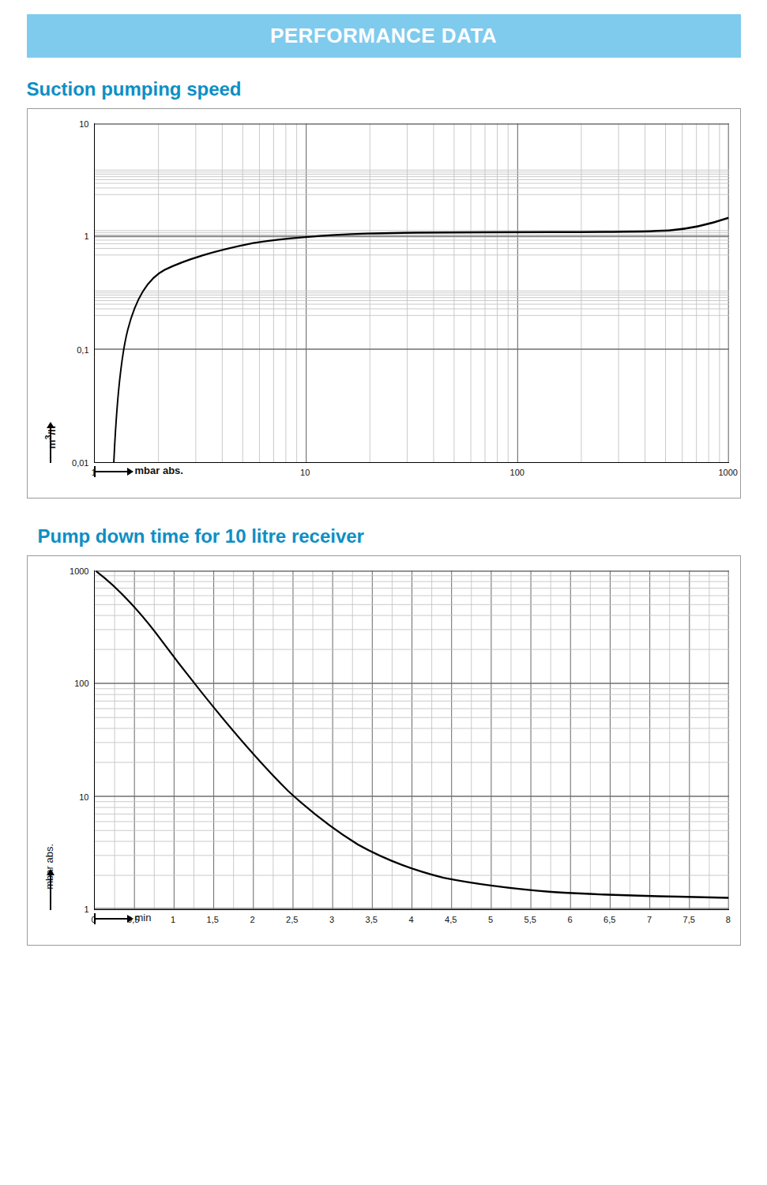PERFORMANCE DATA
Suction pumping speed
m3/h
10
1
0,1
0,01
1
10
100
1000
mbar abs.
Pump down time for 10 litre receiver
mbar abs.
1000
100
10
1
0
0,5
1
1,5
2
2,5
3
3,5
4
4,5
5
5,5
6
6,5
7
7,5
8
min